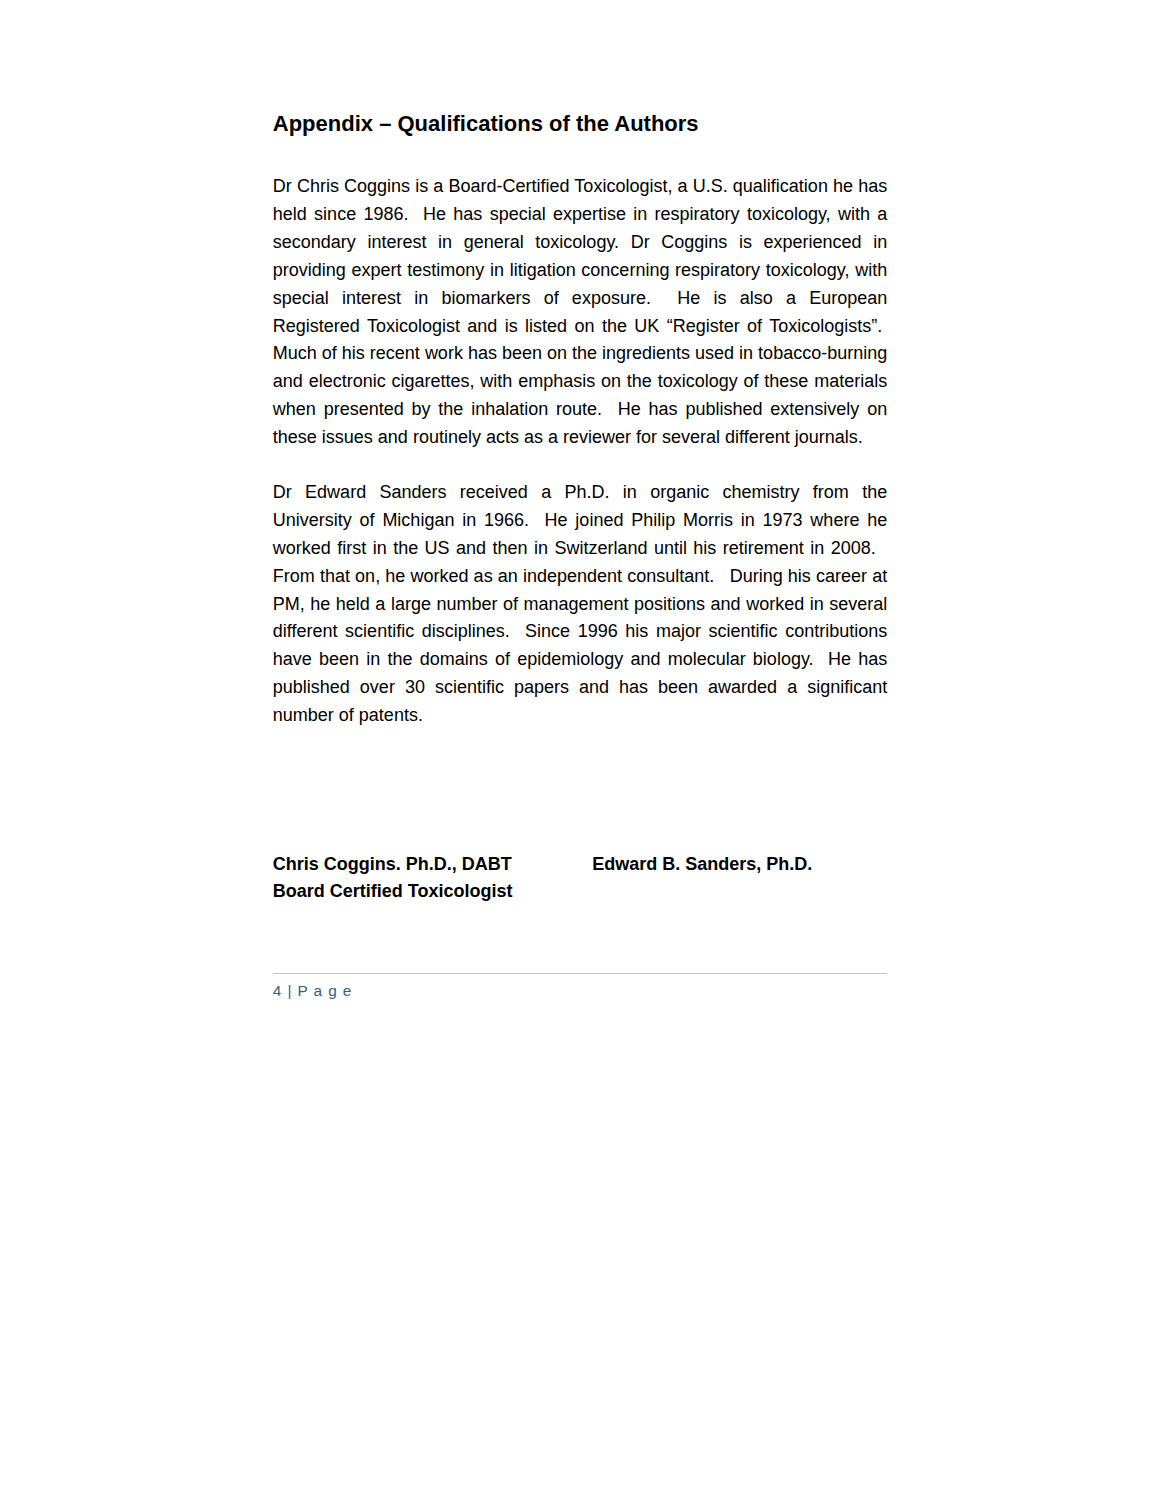Appendix – Qualifications of the Authors
Dr Chris Coggins is a Board-Certified Toxicologist, a U.S. qualification he has held since 1986. He has special expertise in respiratory toxicology, with a secondary interest in general toxicology. Dr Coggins is experienced in providing expert testimony in litigation concerning respiratory toxicology, with special interest in biomarkers of exposure. He is also a European Registered Toxicologist and is listed on the UK “Register of Toxicologists”. Much of his recent work has been on the ingredients used in tobacco-burning and electronic cigarettes, with emphasis on the toxicology of these materials when presented by the inhalation route. He has published extensively on these issues and routinely acts as a reviewer for several different journals.
Dr Edward Sanders received a Ph.D. in organic chemistry from the University of Michigan in 1966. He joined Philip Morris in 1973 where he worked first in the US and then in Switzerland until his retirement in 2008. From that on, he worked as an independent consultant. During his career at PM, he held a large number of management positions and worked in several different scientific disciplines. Since 1996 his major scientific contributions have been in the domains of epidemiology and molecular biology. He has published over 30 scientific papers and has been awarded a significant number of patents.
Chris Coggins. Ph.D., DABT
Edward B. Sanders, Ph.D.
Board Certified Toxicologist
4 | P a g e